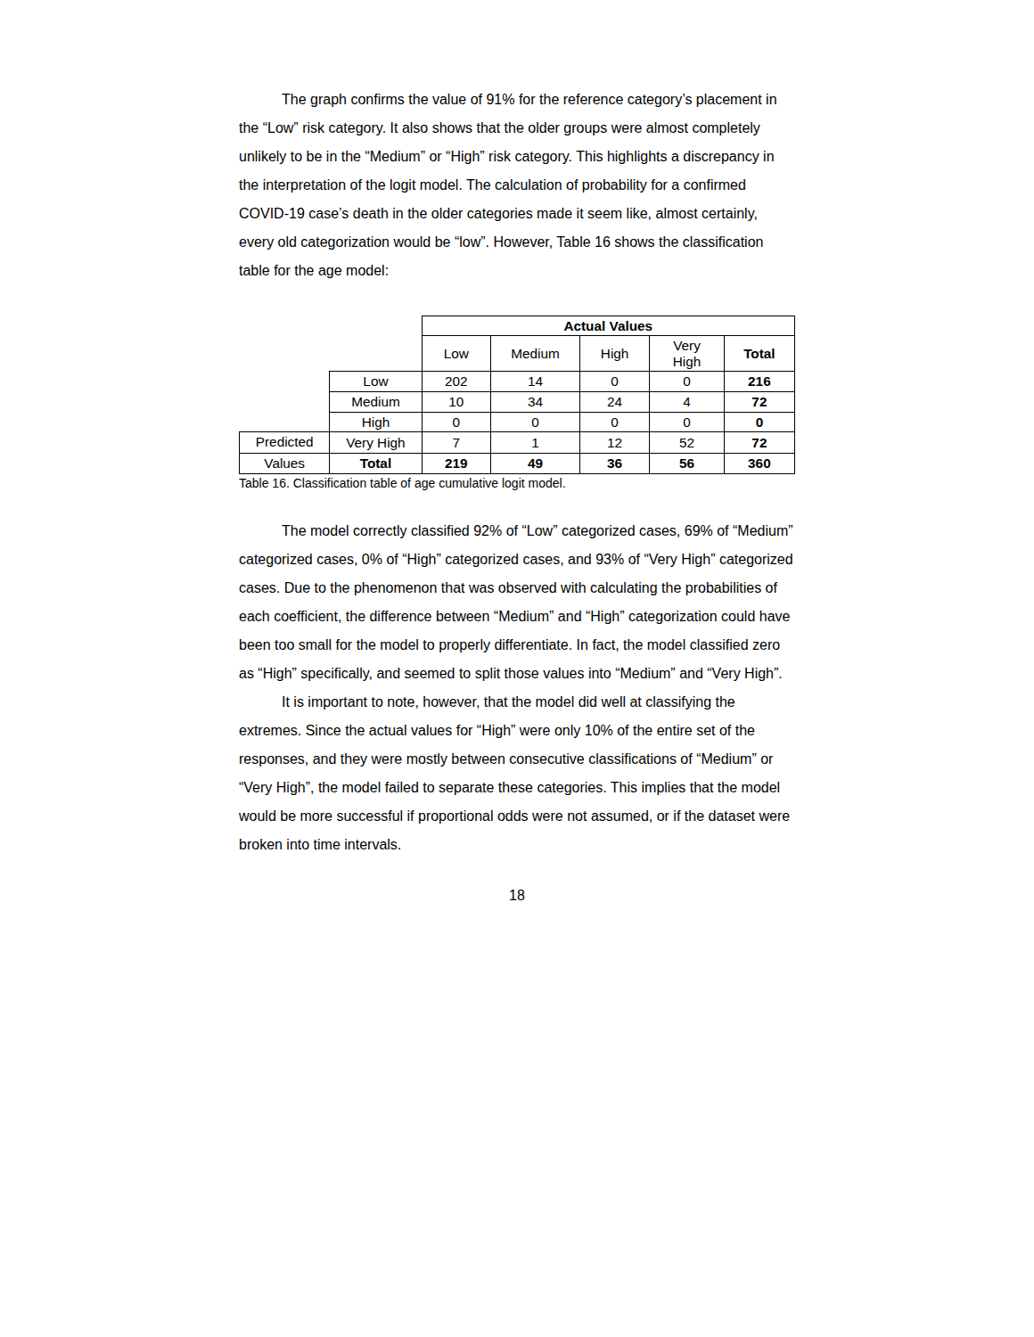The graph confirms the value of 91% for the reference category’s placement in the “Low” risk category. It also shows that the older groups were almost completely unlikely to be in the “Medium” or “High” risk category. This highlights a discrepancy in the interpretation of the logit model. The calculation of probability for a confirmed COVID-19 case’s death in the older categories made it seem like, almost certainly, every old categorization would be “low”. However, Table 16 shows the classification table for the age model:
| | | Actual Values |
| Low | Medium | High | Very High | Total |
| | Low | 202 | 14 | 0 | 0 | 216 |
| | Medium | 10 | 34 | 24 | 4 | 72 |
| | High | 0 | 0 | 0 | 0 | 0 |
| Predicted | Very High | 7 | 1 | 12 | 52 | 72 |
| Values | Total | 219 | 49 | 36 | 56 | 360 |
Table 16. Classification table of age cumulative logit model.
The model correctly classified 92% of “Low” categorized cases, 69% of “Medium” categorized cases, 0% of “High” categorized cases, and 93% of “Very High” categorized cases. Due to the phenomenon that was observed with calculating the probabilities of each coefficient, the difference between “Medium” and “High” categorization could have been too small for the model to properly differentiate. In fact, the model classified zero as “High” specifically, and seemed to split those values into “Medium” and “Very High”.
It is important to note, however, that the model did well at classifying the extremes. Since the actual values for “High” were only 10% of the entire set of the responses, and they were mostly between consecutive classifications of “Medium” or “Very High”, the model failed to separate these categories. This implies that the model would be more successful if proportional odds were not assumed, or if the dataset were broken into time intervals.
18